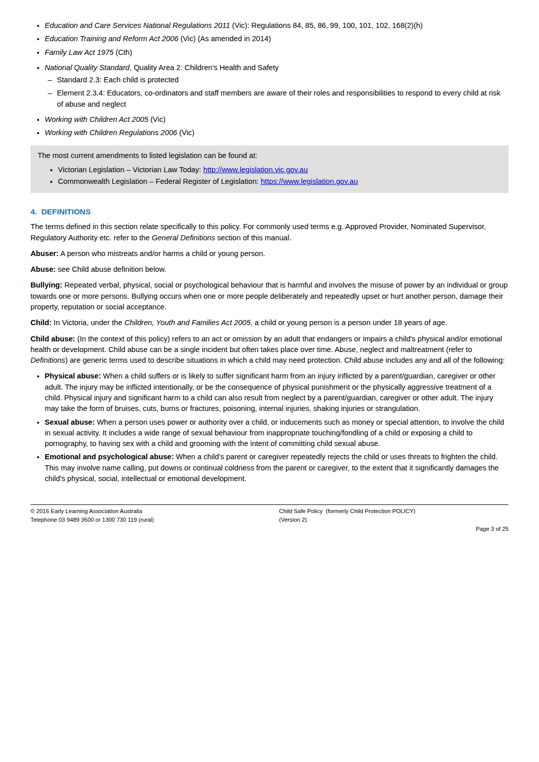Education and Care Services National Regulations 2011 (Vic): Regulations 84, 85, 86, 99, 100, 101, 102, 168(2)(h)
Education Training and Reform Act 2006 (Vic) (As amended in 2014)
Family Law Act 1975 (Cth)
National Quality Standard, Quality Area 2: Children's Health and Safety
Standard 2.3: Each child is protected
Element 2.3.4: Educators, co-ordinators and staff members are aware of their roles and responsibilities to respond to every child at risk of abuse and neglect
Working with Children Act 2005 (Vic)
Working with Children Regulations 2006 (Vic)
The most current amendments to listed legislation can be found at:
Victorian Legislation – Victorian Law Today: http://www.legislation.vic.gov.au
Commonwealth Legislation – Federal Register of Legislation: https://www.legislation.gov.au
4. DEFINITIONS
The terms defined in this section relate specifically to this policy. For commonly used terms e.g. Approved Provider, Nominated Supervisor, Regulatory Authority etc. refer to the General Definitions section of this manual.
Abuser: A person who mistreats and/or harms a child or young person.
Abuse: see Child abuse definition below.
Bullying: Repeated verbal, physical, social or psychological behaviour that is harmful and involves the misuse of power by an individual or group towards one or more persons. Bullying occurs when one or more people deliberately and repeatedly upset or hurt another person, damage their property, reputation or social acceptance.
Child: In Victoria, under the Children, Youth and Families Act 2005, a child or young person is a person under 18 years of age.
Child abuse: (In the context of this policy) refers to an act or omission by an adult that endangers or impairs a child's physical and/or emotional health or development. Child abuse can be a single incident but often takes place over time. Abuse, neglect and maltreatment (refer to Definitions) are generic terms used to describe situations in which a child may need protection. Child abuse includes any and all of the following:
Physical abuse: When a child suffers or is likely to suffer significant harm from an injury inflicted by a parent/guardian, caregiver or other adult. The injury may be inflicted intentionally, or be the consequence of physical punishment or the physically aggressive treatment of a child. Physical injury and significant harm to a child can also result from neglect by a parent/guardian, caregiver or other adult. The injury may take the form of bruises, cuts, burns or fractures, poisoning, internal injuries, shaking injuries or strangulation.
Sexual abuse: When a person uses power or authority over a child, or inducements such as money or special attention, to involve the child in sexual activity. It includes a wide range of sexual behaviour from inappropriate touching/fondling of a child or exposing a child to pornography, to having sex with a child and grooming with the intent of committing child sexual abuse.
Emotional and psychological abuse: When a child's parent or caregiver repeatedly rejects the child or uses threats to frighten the child. This may involve name calling, put downs or continual coldness from the parent or caregiver, to the extent that it significantly damages the child's physical, social, intellectual or emotional development.
© 2016 Early Learning Association Australia
Telephone 03 9489 3500 or 1300 730 119 (rural)
Child Safe Policy (formerly Child Protection POLICY)
(Version 2)
Page 3 of 25